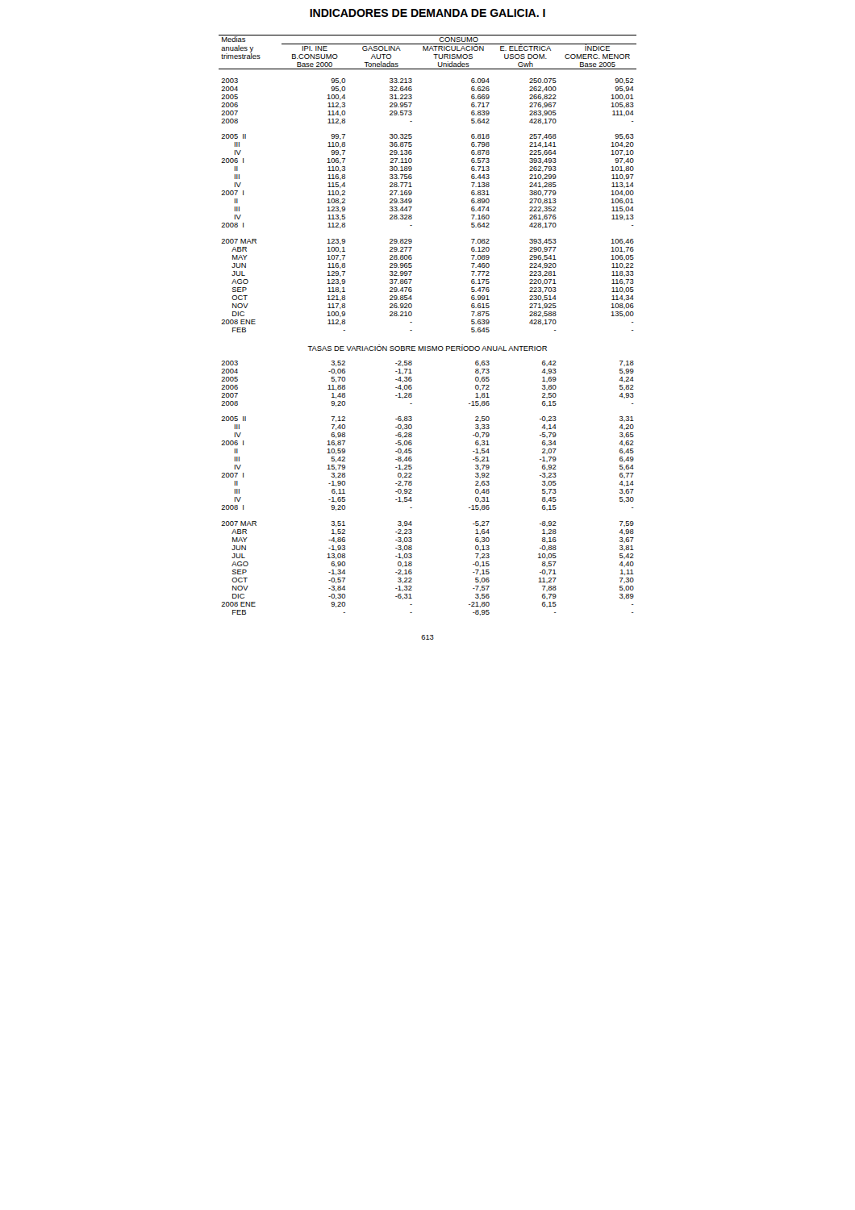INDICADORES DE DEMANDA DE GALICIA. I
| Medias | CONSUMO |
| anuales y | IPI. INE | GASOLINA | MATRICULACIÓN | E. ELÉCTRICA | ÍNDICE |
| trimestrales | B.CONSUMO | AUTO | TURISMOS | USOS DOM. | COMERC. MENOR |
| | Base 2000 | Toneladas | Unidades | Gwh | Base 2005 |
| 2003 | 95,0 | 33.213 | 6.094 | 250.075 | 90,52 |
| 2004 | 95,0 | 32.646 | 6.626 | 262,400 | 95,94 |
| 2005 | 100,4 | 31.223 | 6.669 | 266,822 | 100,01 |
| 2006 | 112,3 | 29.957 | 6.717 | 276,967 | 105,83 |
| 2007 | 114,0 | 29.573 | 6.839 | 283,905 | 111,04 |
| 2008 | 112,8 | - | 5.642 | 428,170 | - |
| 2005 II | 99,7 | 30.325 | 6.818 | 257,468 | 95,63 |
| III | 110,8 | 36.875 | 6.798 | 214,141 | 104,20 |
| IV | 99,7 | 29.136 | 6.878 | 225,664 | 107,10 |
| 2006 I | 106,7 | 27.110 | 6.573 | 393,493 | 97,40 |
| II | 110,3 | 30.189 | 6.713 | 262,793 | 101,80 |
| III | 116,8 | 33.756 | 6.443 | 210,299 | 110,97 |
| IV | 115,4 | 28.771 | 7.138 | 241,285 | 113,14 |
| 2007 I | 110,2 | 27.169 | 6.831 | 380,779 | 104,00 |
| II | 108,2 | 29.349 | 6.890 | 270,813 | 106,01 |
| III | 123,9 | 33.447 | 6.474 | 222,352 | 115,04 |
| IV | 113,5 | 28.328 | 7.160 | 261,676 | 119,13 |
| 2008 I | 112,8 | - | 5.642 | 428,170 | - |
| 2007 MAR | 123,9 | 29.829 | 7.082 | 393,453 | 106,46 |
| ABR | 100,1 | 29.277 | 6.120 | 290,977 | 101,76 |
| MAY | 107,7 | 28.806 | 7.089 | 296,541 | 106,05 |
| JUN | 116,8 | 29.965 | 7.460 | 224,920 | 110,22 |
| JUL | 129,7 | 32.997 | 7.772 | 223,281 | 118,33 |
| AGO | 123,9 | 37.867 | 6.175 | 220,071 | 116,73 |
| SEP | 118,1 | 29.476 | 5.476 | 223,703 | 110,05 |
| OCT | 121,8 | 29.854 | 6.991 | 230,514 | 114,34 |
| NOV | 117,8 | 26.920 | 6.615 | 271,925 | 108,06 |
| DIC | 100,9 | 28.210 | 7.875 | 282,588 | 135,00 |
| 2008 ENE | 112,8 | - | 5.639 | 428,170 | - |
| FEB | - | - | 5.645 | - | - |
| TASAS DE VARIACIÓN SOBRE MISMO PERÍODO ANUAL ANTERIOR |
| 2003 | 3,52 | -2,58 | 6,63 | 6,42 | 7,18 |
| 2004 | -0,06 | -1,71 | 8,73 | 4,93 | 5,99 |
| 2005 | 5,70 | -4,36 | 0,65 | 1,69 | 4,24 |
| 2006 | 11,88 | -4,06 | 0,72 | 3,80 | 5,82 |
| 2007 | 1,48 | -1,28 | 1,81 | 2,50 | 4,93 |
| 2008 | 9,20 | - | -15,86 | 6,15 | - |
| 2005 II | 7,12 | -6,83 | 2,50 | -0,23 | 3,31 |
| III | 7,40 | -0,30 | 3,33 | 4,14 | 4,20 |
| IV | 6,98 | -6,28 | -0,79 | -5,79 | 3,65 |
| 2006 I | 16,87 | -5,06 | 6,31 | 6,34 | 4,62 |
| II | 10,59 | -0,45 | -1,54 | 2,07 | 6,45 |
| III | 5,42 | -8,46 | -5,21 | -1,79 | 6,49 |
| IV | 15,79 | -1,25 | 3,79 | 6,92 | 5,64 |
| 2007 I | 3,28 | 0,22 | 3,92 | -3,23 | 6,77 |
| II | -1,90 | -2,78 | 2,63 | 3,05 | 4,14 |
| III | 6,11 | -0,92 | 0,48 | 5,73 | 3,67 |
| IV | -1,65 | -1,54 | 0,31 | 8,45 | 5,30 |
| 2008 I | 9,20 | - | -15,86 | 6,15 | - |
| 2007 MAR | 3,51 | 3,94 | -5,27 | -8,92 | 7,59 |
| ABR | 1,52 | -2,23 | 1,64 | 1,28 | 4,98 |
| MAY | -4,86 | -3,03 | 6,30 | 8,16 | 3,67 |
| JUN | -1,93 | -3,08 | 0,13 | -0,88 | 3,81 |
| JUL | 13,08 | -1,03 | 7,23 | 10,05 | 5,42 |
| AGO | 6,90 | 0,18 | -0,15 | 8,57 | 4,40 |
| SEP | -1,34 | -2,16 | -7,15 | -0,71 | 1,11 |
| OCT | -0,57 | 3,22 | 5,06 | 11,27 | 7,30 |
| NOV | -3,84 | -1,32 | -7,57 | 7,88 | 5,00 |
| DIC | -0,30 | -6,31 | 3,56 | 6,79 | 3,89 |
| 2008 ENE | 9,20 | - | -21,80 | 6,15 | - |
| FEB | - | - | -8,95 | - | - |
613